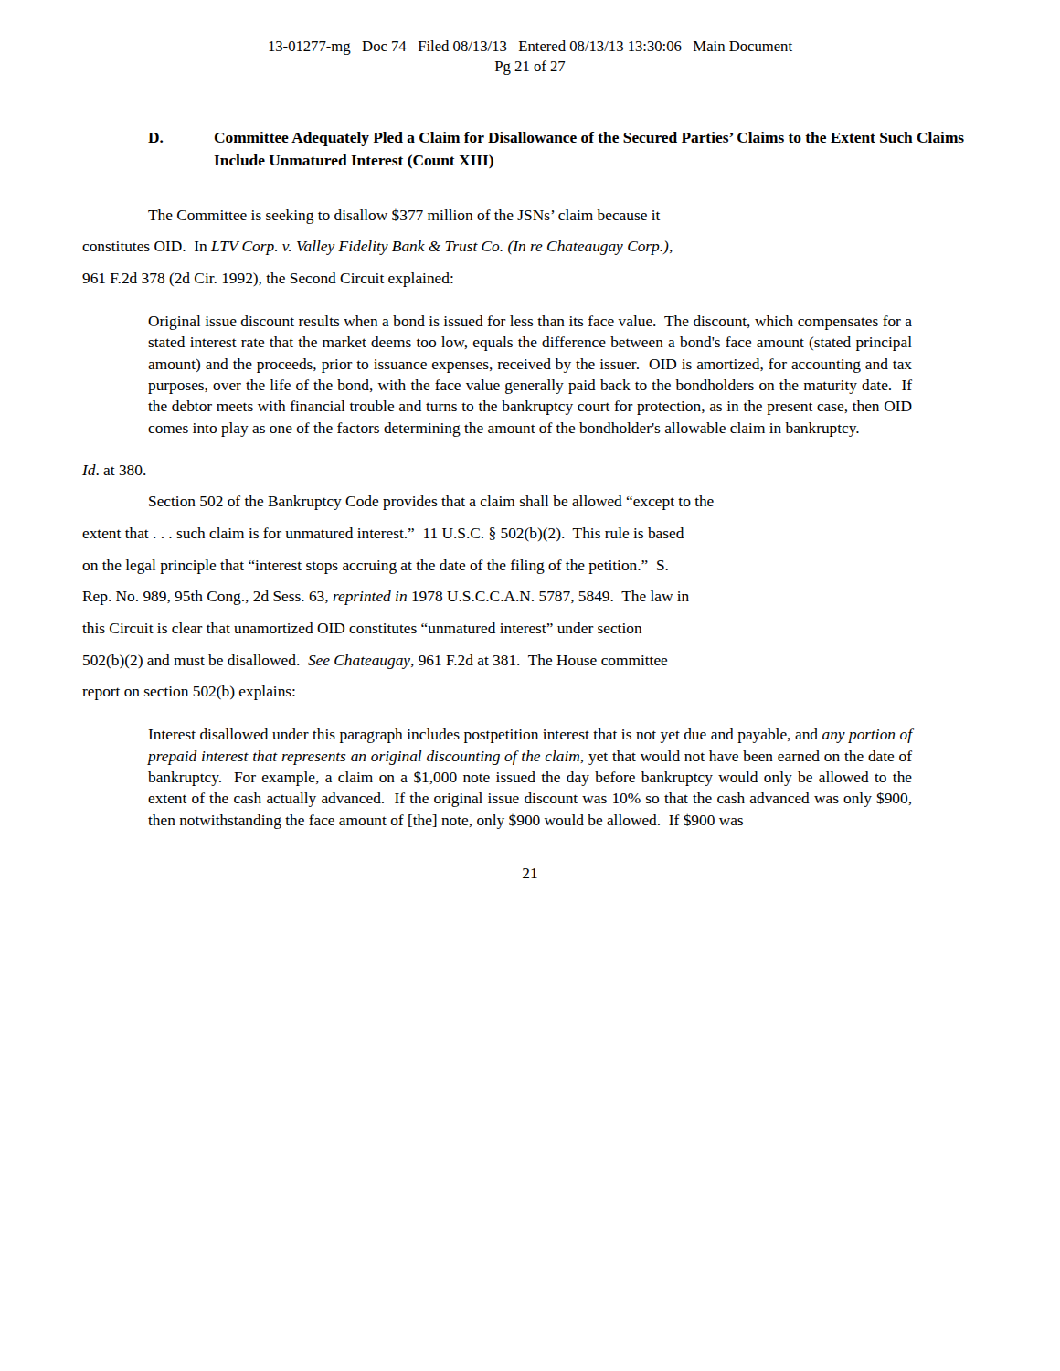13-01277-mg Doc 74 Filed 08/13/13 Entered 08/13/13 13:30:06 Main Document
Pg 21 of 27
D. Committee Adequately Pled a Claim for Disallowance of the Secured Parties’ Claims to the Extent Such Claims Include Unmatured Interest (Count XIII)
The Committee is seeking to disallow $377 million of the JSNs’ claim because it
constitutes OID. In LTV Corp. v. Valley Fidelity Bank & Trust Co. (In re Chateaugay Corp.),
961 F.2d 378 (2d Cir. 1992), the Second Circuit explained:
Original issue discount results when a bond is issued for less than its face value. The discount, which compensates for a stated interest rate that the market deems too low, equals the difference between a bond's face amount (stated principal amount) and the proceeds, prior to issuance expenses, received by the issuer. OID is amortized, for accounting and tax purposes, over the life of the bond, with the face value generally paid back to the bondholders on the maturity date. If the debtor meets with financial trouble and turns to the bankruptcy court for protection, as in the present case, then OID comes into play as one of the factors determining the amount of the bondholder's allowable claim in bankruptcy.
Id. at 380.
Section 502 of the Bankruptcy Code provides that a claim shall be allowed “except to the
extent that . . . such claim is for unmatured interest.” 11 U.S.C. § 502(b)(2). This rule is based
on the legal principle that “interest stops accruing at the date of the filing of the petition.” S.
Rep. No. 989, 95th Cong., 2d Sess. 63, reprinted in 1978 U.S.C.C.A.N. 5787, 5849. The law in
this Circuit is clear that unamortized OID constitutes “unmatured interest” under section
502(b)(2) and must be disallowed. See Chateaugay, 961 F.2d at 381. The House committee
report on section 502(b) explains:
Interest disallowed under this paragraph includes postpetition interest that is not yet due and payable, and any portion of prepaid interest that represents an original discounting of the claim, yet that would not have been earned on the date of bankruptcy. For example, a claim on a $1,000 note issued the day before bankruptcy would only be allowed to the extent of the cash actually advanced. If the original issue discount was 10% so that the cash advanced was only $900, then notwithstanding the face amount of [the] note, only $900 would be allowed. If $900 was
21